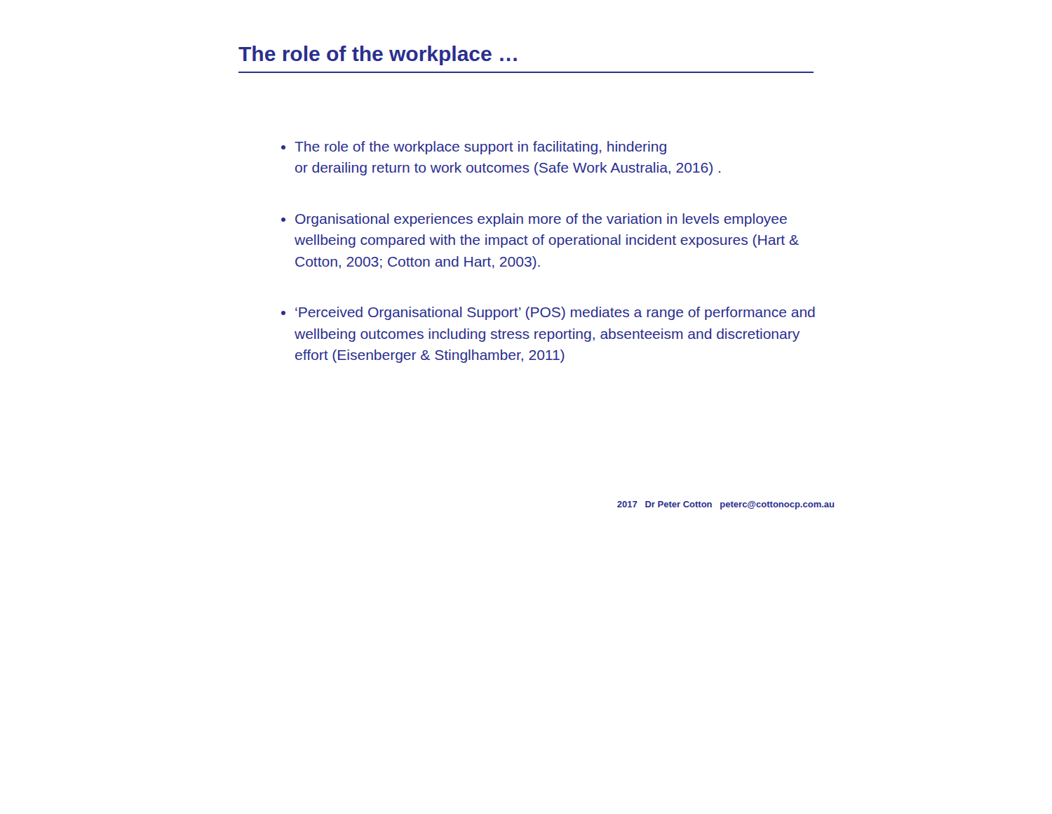The role of the workplace …
The role of the workplace support in facilitating, hindering
or derailing return to work outcomes (Safe Work Australia, 2016) .
Organisational experiences explain more of the variation in levels employee wellbeing compared with the impact of operational incident exposures (Hart & Cotton, 2003; Cotton and Hart, 2003).
‘Perceived Organisational Support’ (POS) mediates a range of performance and wellbeing outcomes including stress reporting, absenteeism and discretionary effort (Eisenberger & Stinglhamber, 2011)
2017 Dr Peter Cotton peterc@cottonocp.com.au